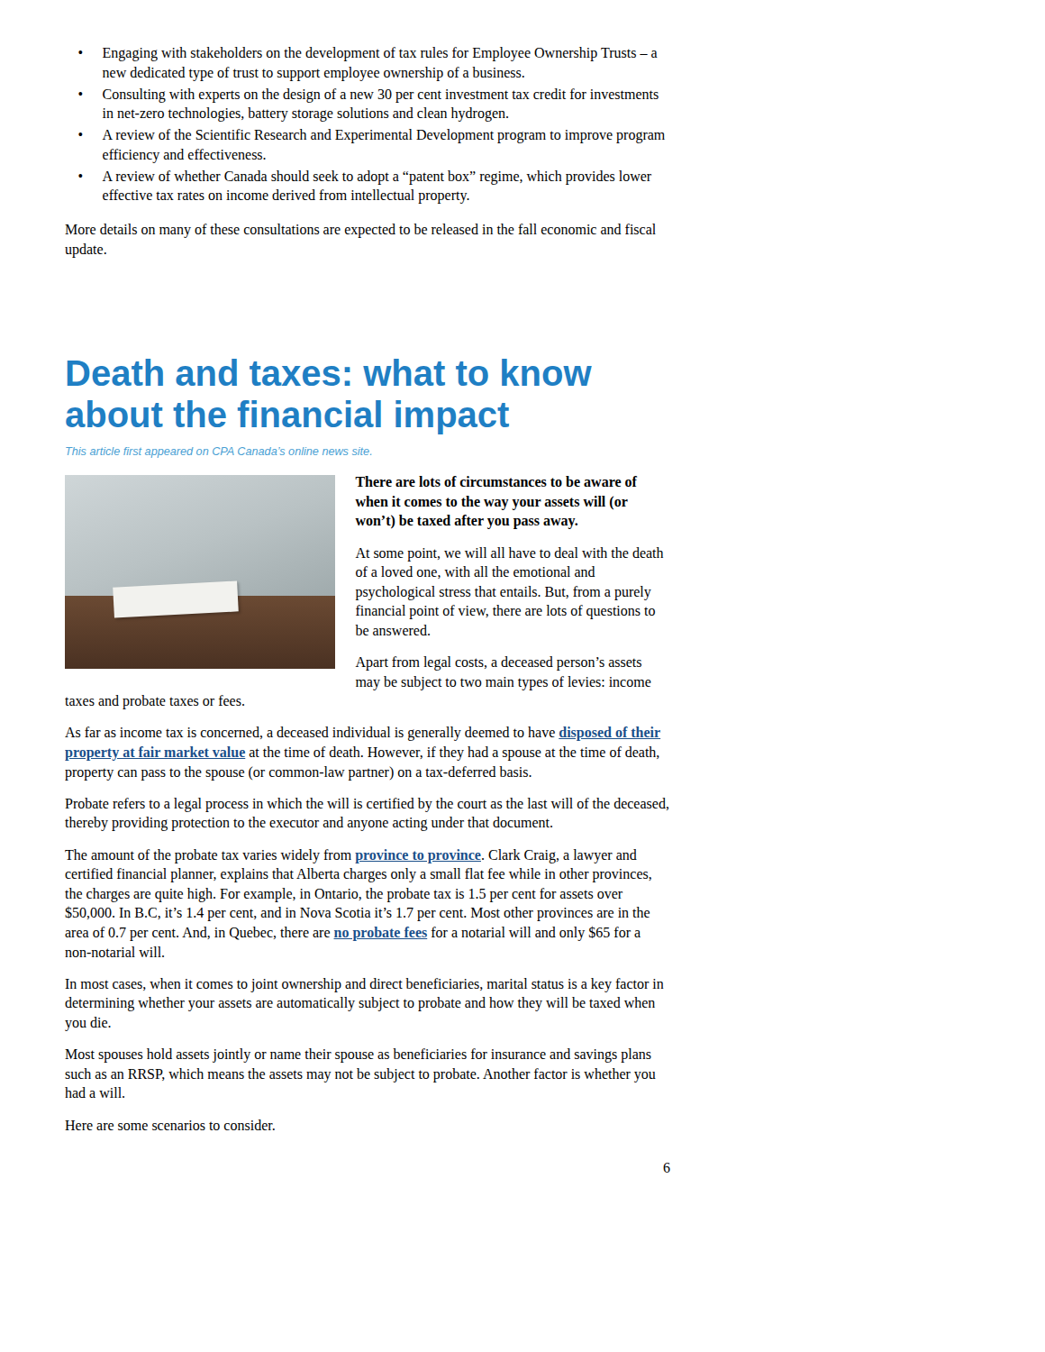Engaging with stakeholders on the development of tax rules for Employee Ownership Trusts – a new dedicated type of trust to support employee ownership of a business.
Consulting with experts on the design of a new 30 per cent investment tax credit for investments in net-zero technologies, battery storage solutions and clean hydrogen.
A review of the Scientific Research and Experimental Development program to improve program efficiency and effectiveness.
A review of whether Canada should seek to adopt a “patent box” regime, which provides lower effective tax rates on income derived from intellectual property.
More details on many of these consultations are expected to be released in the fall economic and fiscal update.
Death and taxes: what to know about the financial impact
This article first appeared on CPA Canada’s online news site.
There are lots of circumstances to be aware of when it comes to the way your assets will (or won’t) be taxed after you pass away.
At some point, we will all have to deal with the death of a loved one, with all the emotional and psychological stress that entails. But, from a purely financial point of view, there are lots of questions to be answered.
Apart from legal costs, a deceased person’s assets may be subject to two main types of levies: income taxes and probate taxes or fees.
As far as income tax is concerned, a deceased individual is generally deemed to have disposed of their property at fair market value at the time of death. However, if they had a spouse at the time of death, property can pass to the spouse (or common-law partner) on a tax-deferred basis.
Probate refers to a legal process in which the will is certified by the court as the last will of the deceased, thereby providing protection to the executor and anyone acting under that document.
The amount of the probate tax varies widely from province to province. Clark Craig, a lawyer and certified financial planner, explains that Alberta charges only a small flat fee while in other provinces, the charges are quite high. For example, in Ontario, the probate tax is 1.5 per cent for assets over $50,000. In B.C, it’s 1.4 per cent, and in Nova Scotia it’s 1.7 per cent. Most other provinces are in the area of 0.7 per cent. And, in Quebec, there are no probate fees for a notarial will and only $65 for a non-notarial will.
In most cases, when it comes to joint ownership and direct beneficiaries, marital status is a key factor in determining whether your assets are automatically subject to probate and how they will be taxed when you die.
Most spouses hold assets jointly or name their spouse as beneficiaries for insurance and savings plans such as an RRSP, which means the assets may not be subject to probate. Another factor is whether you had a will.
Here are some scenarios to consider.
6